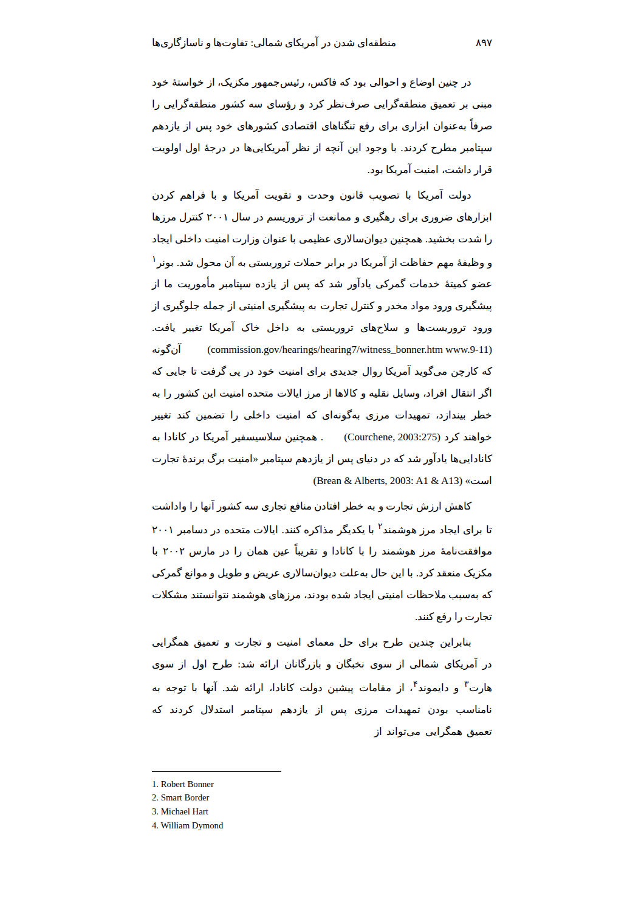۸۹۷ منطقه‌ای شدن در آمریکای شمالی: تفاوت‌ها و ناسازگاری‌ها
در چنین اوضاع و احوالی بود که فاکس، رئیس‌جمهور مکزیک، از خواستهٔ خود مبنی بر تعمیق منطقه‌گرایی صرف‌نظر کرد و رؤسای سه کشور منطقه‌گرایی را صرفاً به‌عنوان ابزاری برای رفع تنگناهای اقتصادی کشورهای خود پس از یازدهم سپتامبر مطرح کردند. با وجود این آنچه از نظر آمریکایی‌ها در درجهٔ اول اولویت قرار داشت، امنیت آمریکا بود.
دولت آمریکا با تصویب قانون وحدت و تقویت آمریکا و با فراهم کردن ابزارهای ضروری برای رهگیری و ممانعت از تروریسم در سال ۲۰۰۱ کنترل مرزها را شدت بخشید. همچنین دیوان‌سالاری عظیمی با عنوان وزارت امنیت داخلی ایجاد و وظیفهٔ مهم حفاظت از آمریکا در برابر حملات تروریستی به آن محول شد. بونر۱ عضو کمیتهٔ خدمات گمرکی یادآور شد که پس از یازده سپتامبر مأموریت ما از پیشگیری ورود مواد مخدر و کنترل تجارت به پیشگیری امنیتی از جمله جلوگیری از ورود تروریست‌ها و سلاح‌های تروریستی به داخل خاک آمریکا تغییر یافت.(commission.gov/hearings/hearing7/witness_bonner.htm www.9-11) آن‌گونه که کارچن می‌گوید آمریکا روال جدیدی برای امنیت خود در پی گرفت تا جایی که اگر انتقال افراد، وسایل نقلیه و کالاها از مرز ایالات متحده امنیت این کشور را به خطر بیندازد، تمهیدات مرزی به‌گونه‌ای که امنیت داخلی را تضمین کند تغییر خواهند کرد (Courchene, 2003:275). همچنین سلاسیسفیر آمریکا در کانادا به کانادایی‌ها یادآور شد که در دنیای پس از یازدهم سپتامبر «امنیت برگ برندهٔ تجارت است» (Brean & Alberts, 2003: A1 & A13)
کاهش ارزش تجارت و به خطر افتادن منافع تجاری سه کشور آنها را واداشت تا برای ایجاد مرز هوشمند۲ با یکدیگر مذاکره کنند. ایالات متحده در دسامبر ۲۰۰۱ موافقت‌نامهٔ مرز هوشمند را با کانادا و تقریباً عین همان را در مارس ۲۰۰۲ با مکزیک منعقد کرد. با این حال به‌علت دیوان‌سالاری عریض و طویل و موانع گمرکی که به‌سبب ملاحظات امنیتی ایجاد شده بودند، مرزهای هوشمند نتوانستند مشکلات تجارت را رفع کنند.
بنابراین چندین طرح برای حل معمای امنیت و تجارت و تعمیق همگرایی در آمریکای شمالی از سوی نخبگان و بازرگانان ارائه شد: طرح اول از سوی هارت۳ و دایموند۴، از مقامات پیشین دولت کانادا، ارائه شد. آنها با توجه به نامناسب بودن تمهیدات مرزی پس از یازدهم سپتامبر استدلال کردند که تعمیق همگرایی می‌تواند از
1. Robert Bonner
2. Smart Border
3. Michael Hart
4. William Dymond